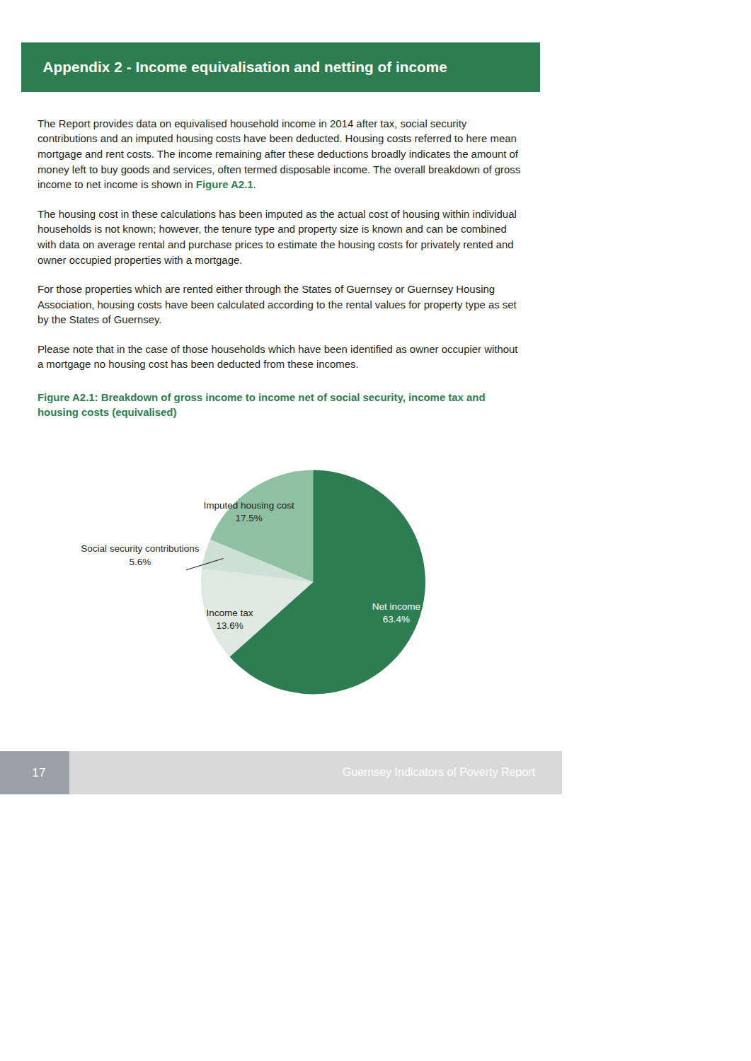Appendix 2 - Income equivalisation and netting of income
The Report provides data on equivalised household income in 2014 after tax, social security contributions and an imputed housing costs have been deducted. Housing costs referred to here mean mortgage and rent costs. The income remaining after these deductions broadly indicates the amount of money left to buy goods and services, often termed disposable income. The overall breakdown of gross income to net income is shown in Figure A2.1.
The housing cost in these calculations has been imputed as the actual cost of housing within individual households is not known; however, the tenure type and property size is known and can be combined with data on average rental and purchase prices to estimate the housing costs for privately rented and owner occupied properties with a mortgage.
For those properties which are rented either through the States of Guernsey or Guernsey Housing Association, housing costs have been calculated according to the rental values for property type as set by the States of Guernsey.
Please note that in the case of those households which have been identified as owner occupier without a mortgage no housing cost has been deducted from these incomes.
Figure A2.1: Breakdown of gross income to income net of social security, income tax and housing costs (equivalised)
Net income 63.4% Income tax 13.6% Social security contributions 5.6% Imputed housing cost 17.5%
17
Guernsey Indicators of Poverty Report